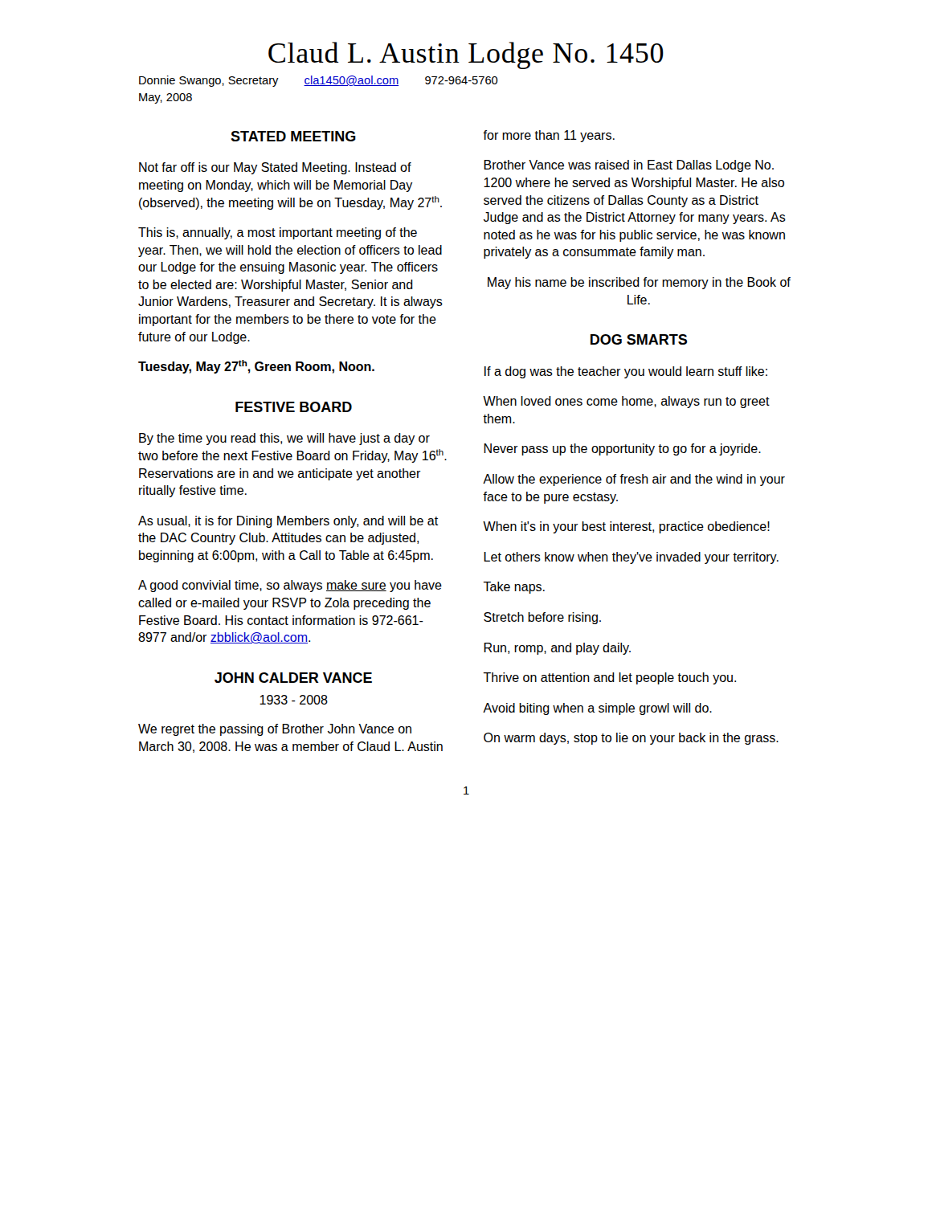Claud L. Austin Lodge No. 1450
Donnie Swango, Secretary cla1450@aol.com 972-964-5760
May, 2008
STATED MEETING
Not far off is our May Stated Meeting. Instead of meeting on Monday, which will be Memorial Day (observed), the meeting will be on Tuesday, May 27th.
This is, annually, a most important meeting of the year. Then, we will hold the election of officers to lead our Lodge for the ensuing Masonic year. The officers to be elected are: Worshipful Master, Senior and Junior Wardens, Treasurer and Secretary. It is always important for the members to be there to vote for the future of our Lodge.
Tuesday, May 27th, Green Room, Noon.
FESTIVE BOARD
By the time you read this, we will have just a day or two before the next Festive Board on Friday, May 16th. Reservations are in and we anticipate yet another ritually festive time.
As usual, it is for Dining Members only, and will be at the DAC Country Club. Attitudes can be adjusted, beginning at 6:00pm, with a Call to Table at 6:45pm.
A good convivial time, so always make sure you have called or e-mailed your RSVP to Zola preceding the Festive Board. His contact information is 972-661-8977 and/or zbblick@aol.com.
JOHN CALDER VANCE
1933 - 2008
We regret the passing of Brother John Vance on March 30, 2008. He was a member of Claud L. Austin for more than 11 years.
Brother Vance was raised in East Dallas Lodge No. 1200 where he served as Worshipful Master. He also served the citizens of Dallas County as a District Judge and as the District Attorney for many years. As noted as he was for his public service, he was known privately as a consummate family man.
May his name be inscribed for memory in the Book of Life.
DOG SMARTS
If a dog was the teacher you would learn stuff like:
When loved ones come home, always run to greet them.
Never pass up the opportunity to go for a joyride.
Allow the experience of fresh air and the wind in your face to be pure ecstasy.
When it's in your best interest, practice obedience!
Let others know when they've invaded your territory.
Take naps.
Stretch before rising.
Run, romp, and play daily.
Thrive on attention and let people touch you.
Avoid biting when a simple growl will do.
On warm days, stop to lie on your back in the grass.
1